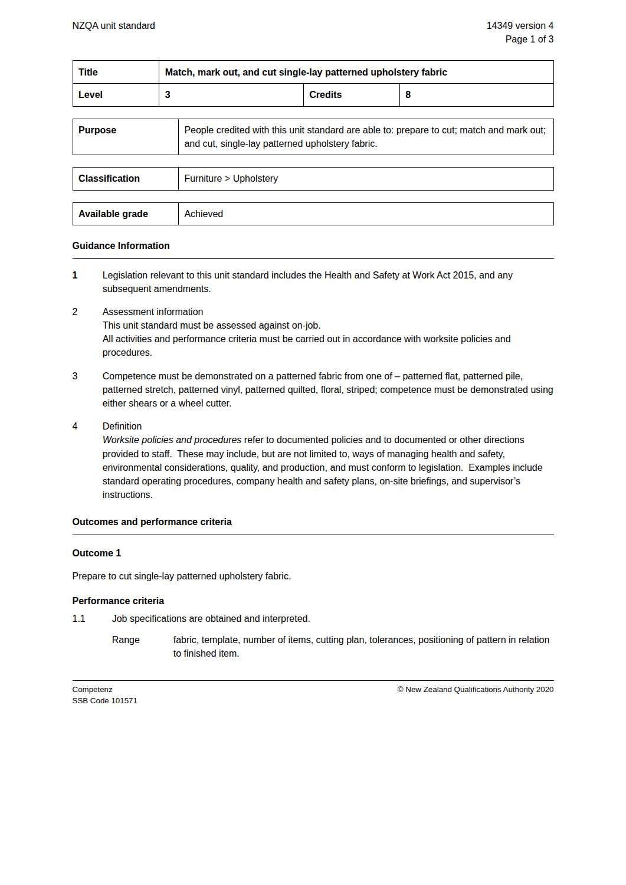NZQA unit standard
14349 version 4
Page 1 of 3
| Title | Match, mark out, and cut single-lay patterned upholstery fabric |
| Level | 3 | Credits | 8 |
| Purpose | People credited with this unit standard are able to: prepare to cut; match and mark out; and cut, single-lay patterned upholstery fabric. |
| Classification | Furniture > Upholstery |
| Available grade | Achieved |
Guidance Information
1 Legislation relevant to this unit standard includes the Health and Safety at Work Act 2015, and any subsequent amendments.
2 Assessment information
This unit standard must be assessed against on-job.
All activities and performance criteria must be carried out in accordance with worksite policies and procedures.
3 Competence must be demonstrated on a patterned fabric from one of – patterned flat, patterned pile, patterned stretch, patterned vinyl, patterned quilted, floral, striped; competence must be demonstrated using either shears or a wheel cutter.
4 Definition
Worksite policies and procedures refer to documented policies and to documented or other directions provided to staff. These may include, but are not limited to, ways of managing health and safety, environmental considerations, quality, and production, and must conform to legislation. Examples include standard operating procedures, company health and safety plans, on-site briefings, and supervisor’s instructions.
Outcomes and performance criteria
Outcome 1
Prepare to cut single-lay patterned upholstery fabric.
Performance criteria
1.1 Job specifications are obtained and interpreted.
Range fabric, template, number of items, cutting plan, tolerances, positioning of pattern in relation to finished item.
Competenz
SSB Code 101571
© New Zealand Qualifications Authority 2020